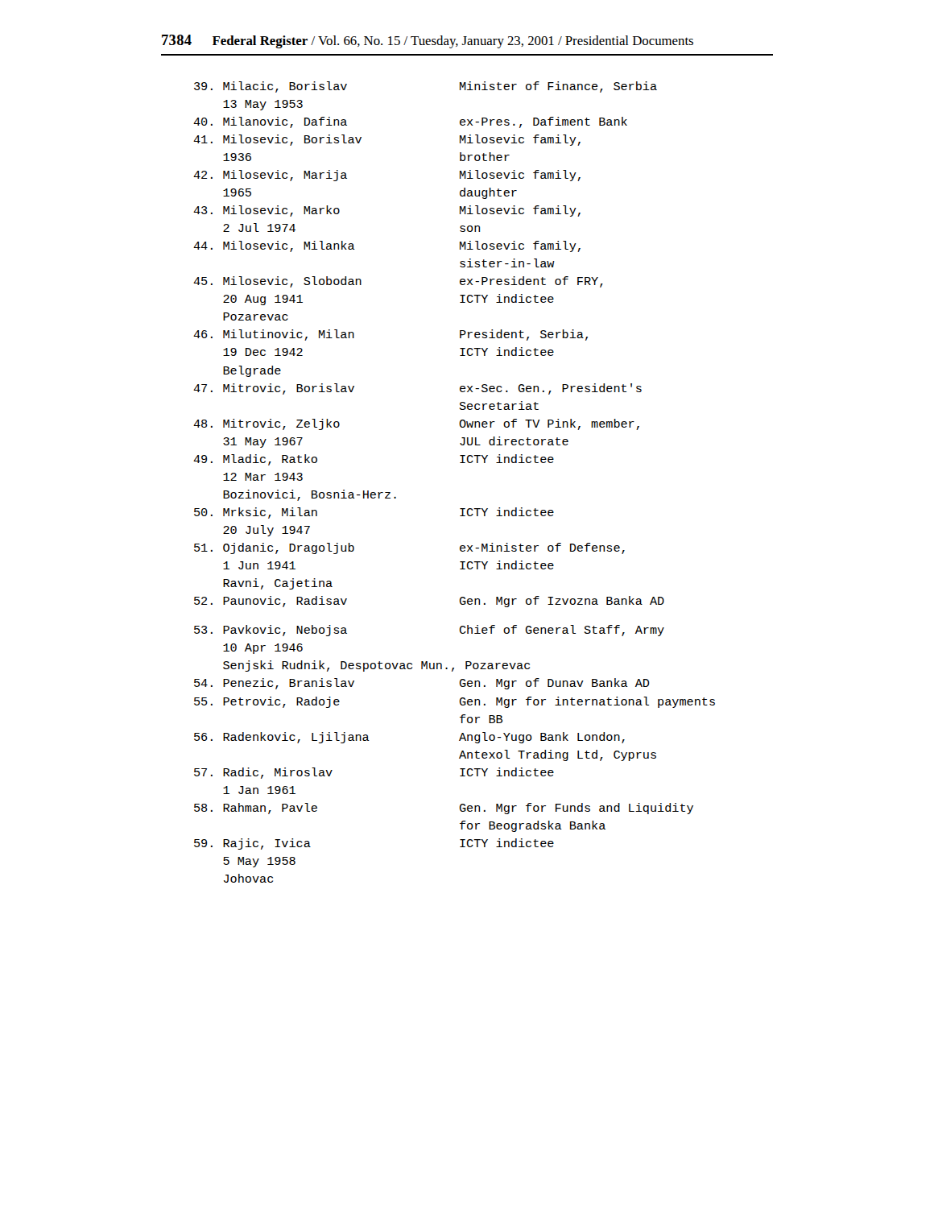7384 Federal Register / Vol. 66, No. 15 / Tuesday, January 23, 2001 / Presidential Documents
39. Milacic, Borislav 13 May 1953
Minister of Finance, Serbia
40. Milanovic, Dafina
ex-Pres., Dafiment Bank
41. Milosevic, Borislav 1936
Milosevic family, brother
42. Milosevic, Marija 1965
Milosevic family, daughter
43. Milosevic, Marko 2 Jul 1974
Milosevic family, son
44. Milosevic, Milanka
Milosevic family, sister-in-law
45. Milosevic, Slobodan 20 Aug 1941 Pozarevac
ex-President of FRY, ICTY indictee
46. Milutinovic, Milan 19 Dec 1942 Belgrade
President, Serbia, ICTY indictee
47. Mitrovic, Borislav
ex-Sec. Gen., President's Secretariat
48. Mitrovic, Zeljko 31 May 1967
Owner of TV Pink, member, JUL directorate
49. Mladic, Ratko 12 Mar 1943 Bozinovici, Bosnia-Herz.
ICTY indictee
50. Mrksic, Milan 20 July 1947
ICTY indictee
51. Ojdanic, Dragoljub 1 Jun 1941 Ravni, Cajetina
ex-Minister of Defense, ICTY indictee
52. Paunovic, Radisav
Gen. Mgr of Izvozna Banka AD
53. Pavkovic, Nebojsa 10 Apr 1946
Chief of General Staff, Army
Senjski Rudnik, Despotovac Mun., Pozarevac
54. Penezic, Branislav
Gen. Mgr of Dunav Banka AD
55. Petrovic, Radoje
Gen. Mgr for international payments for BB
56. Radenkovic, Ljiljana
Anglo-Yugo Bank London, Antexol Trading Ltd, Cyprus
57. Radic, Miroslav 1 Jan 1961
ICTY indictee
58. Rahman, Pavle
Gen. Mgr for Funds and Liquidity for Beogradska Banka
59. Rajic, Ivica 5 May 1958 Johovac
ICTY indictee